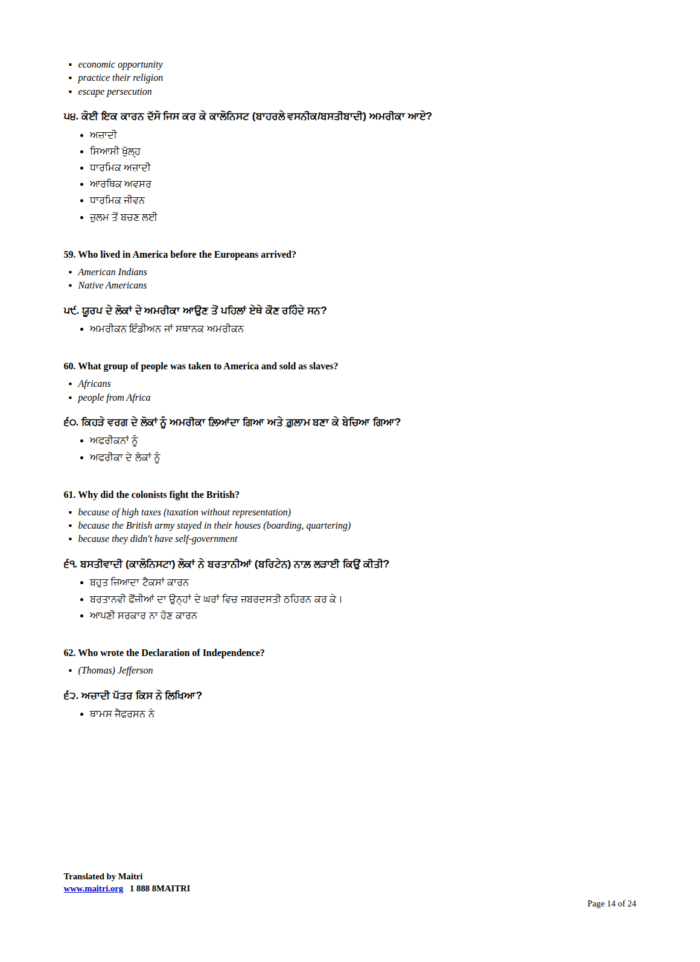economic opportunity
practice their religion
escape persecution
੫੪. ਕੋਈ ਇਕ ਕਾਰਨ ਦੱਸੋ ਜਿਸ ਕਰ ਕੇ ਕਾਲੋਨਿਸਟ (ਬਾਹਰਲੇ ਵਸਨੀਕ/ਬਸਤੀਬਾਦੀ) ਅਮਰੀਕਾ ਆਏ?
ਅਜ਼ਾਦੀ
ਸਿਆਸੀ ਖੁੱਲ੍ਹ
ਧਾਰਮਿਕ ਅਜ਼ਾਦੀ
ਆਰਥਿਕ ਅਵਸਰ
ਧਾਰਮਿਕ ਜੀਵਨ
ਜ਼ੁਲਮ ਤੋਂ ਬਚਣ ਲਈ
59. Who lived in America before the Europeans arrived?
American Indians
Native Americans
੫੯. ਯੂਰਪ ਦੇ ਲੋਕਾਂ ਦੇ ਅਮਰੀਕਾ ਆਉਣ ਤੋਂ ਪਹਿਲਾਂ ਏਥੇ ਕੌਣ ਰਹਿੰਦੇ ਸਨ?
ਅਮਰੀਕਨ ਇੰਡੀਅਨ ਜਾਂ ਸਥਾਨਕ ਅਮਰੀਕਨ
60. What group of people was taken to America and sold as slaves?
Africans
people from Africa
੬੦. ਕਿਹੜੇ ਵਰਗ ਦੇ ਲੋਕਾਂ ਨੂੰ ਅਮਰੀਕਾ ਲ਼ਿਆਂਦਾ ਗਿਆ ਅਤੇ ਗ਼ੁਲਾਮ ਬਣਾ ਕੇ ਬੇਚਿਆ ਗਿਆ?
ਅਫਰੀਕਨਾਂ ਨੂੰ
ਅਫਰੀਕਾ ਦੇ ਲੋਕਾਂ ਨੂੰ
61. Why did the colonists fight the British?
because of high taxes (taxation without representation)
because the British army stayed in their houses (boarding, quartering)
because they didn't have self-government
੬੧. ਬਸਤੀਵਾਦੀ (ਕਾਲੋਨਿਸਟਾ) ਲੋਕਾਂ ਨੇ ਬਰਤਾਨੀਆਂ (ਬਰਿਟੇਨ) ਨਾਲ਼ ਲੜਾਈ ਕਿਉਂ ਕੀਤੀ?
ਬਹੁਤ ਜ਼ਿਆਦਾ ਟੈਕਸਾਂ ਕਾਰਨ
ਬਰਤਾਨਵੀ ਫੌਂਜੀਆਂ ਦਾ ਉਨ੍ਹਾਂ ਦੇ ਘਰਾਂ ਵਿਚ ਜ਼ਬਰਦਸਤੀ ਠਹਿਰਨ ਕਰ ਕੇ।
ਆਪਣੀ ਸਰਕਾਰ ਨਾ ਹੋਣ ਕਾਰਨ
62. Who wrote the Declaration of Independence?
(Thomas) Jefferson
੬੨. ਅਜ਼ਾਦੀ ਪੱਤਰ ਕਿਸ ਨੇ ਲਿਖਿਆ?
ਥਾਮਸ ਜੈਫਰਸਨ ਨੇ
Translated by Maitri
www.maitri.org 1 888 8MAITRI
Page 14 of 24